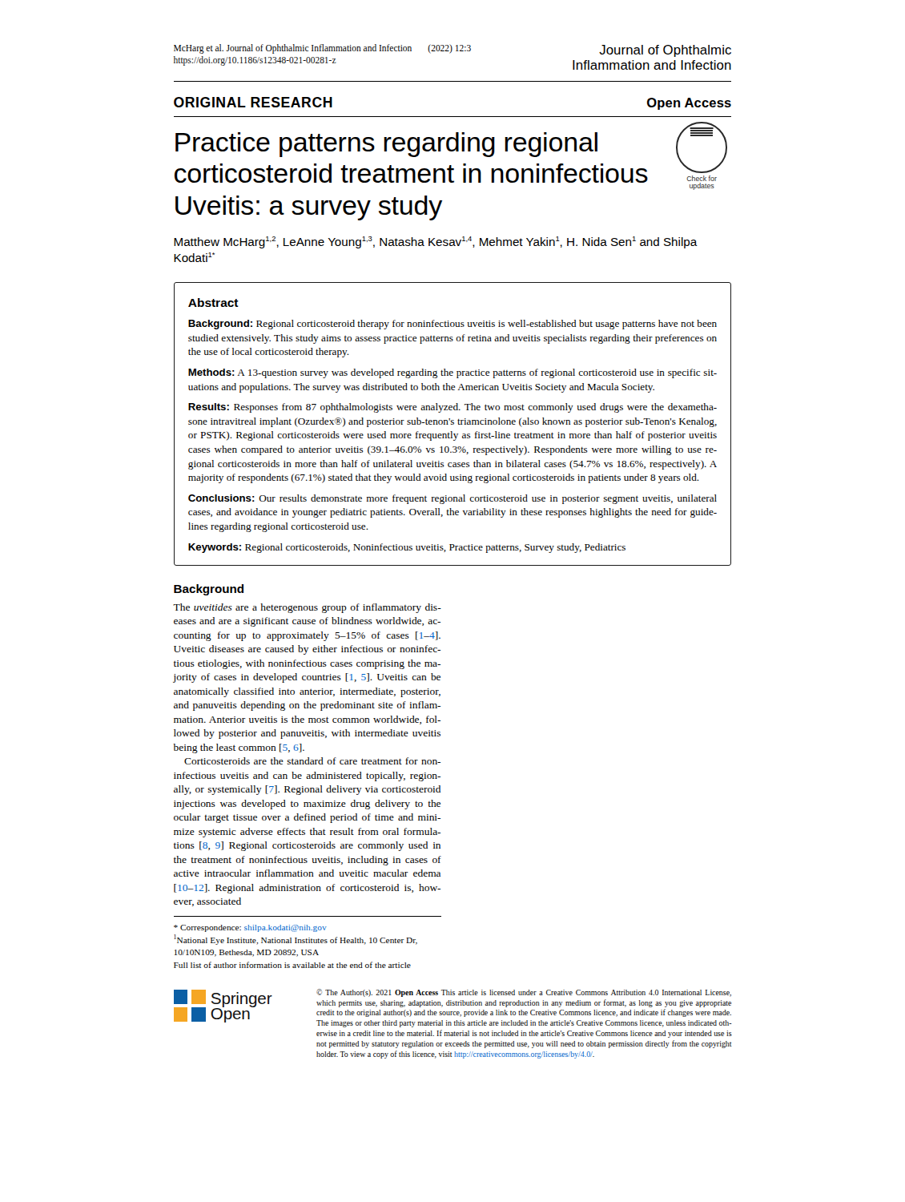McHarg et al. Journal of Ophthalmic Inflammation and Infection (2022) 12:3
https://doi.org/10.1186/s12348-021-00281-z
Journal of Ophthalmic Inflammation and Infection
Original Research
Open Access
Check for
updates
Practice patterns regarding regional corticosteroid treatment in noninfectious Uveitis: a survey study
Matthew McHarg1,2, LeAnne Young1,3, Natasha Kesav1,4, Mehmet Yakin1, H. Nida Sen1 and Shilpa Kodati1*
Abstract
Background: Regional corticosteroid therapy for noninfectious uveitis is well-established but usage patterns have not been studied extensively. This study aims to assess practice patterns of retina and uveitis specialists regarding their preferences on the use of local corticosteroid therapy.
Methods: A 13-question survey was developed regarding the practice patterns of regional corticosteroid use in specific situations and populations. The survey was distributed to both the American Uveitis Society and Macula Society.
Results: Responses from 87 ophthalmologists were analyzed. The two most commonly used drugs were the dexamethasone intravitreal implant (Ozurdex®) and posterior sub-tenon's triamcinolone (also known as posterior sub-Tenon's Kenalog, or PSTK). Regional corticosteroids were used more frequently as first-line treatment in more than half of posterior uveitis cases when compared to anterior uveitis (39.1–46.0% vs 10.3%, respectively). Respondents were more willing to use regional corticosteroids in more than half of unilateral uveitis cases than in bilateral cases (54.7% vs 18.6%, respectively). A majority of respondents (67.1%) stated that they would avoid using regional corticosteroids in patients under 8 years old.
Conclusions: Our results demonstrate more frequent regional corticosteroid use in posterior segment uveitis, unilateral cases, and avoidance in younger pediatric patients. Overall, the variability in these responses highlights the need for guidelines regarding regional corticosteroid use.
Keywords: Regional corticosteroids, Noninfectious uveitis, Practice patterns, Survey study, Pediatrics
Background
The uveitides are a heterogenous group of inflammatory diseases and are a significant cause of blindness worldwide, accounting for up to approximately 5–15% of cases [1–4]. Uveitic diseases are caused by either infectious or noninfectious etiologies, with noninfectious cases comprising the majority of cases in developed countries [1, 5]. Uveitis can be anatomically classified into anterior, intermediate, posterior, and panuveitis depending on the predominant site of inflammation. Anterior uveitis is the most common worldwide, followed by posterior and panuveitis, with intermediate uveitis being the least common [5, 6].
Corticosteroids are the standard of care treatment for noninfectious uveitis and can be administered topically, regionally, or systemically [7]. Regional delivery via corticosteroid injections was developed to maximize drug delivery to the ocular target tissue over a defined period of time and minimize systemic adverse effects that result from oral formulations [8, 9] Regional corticosteroids are commonly used in the treatment of noninfectious uveitis, including in cases of active intraocular inflammation and uveitic macular edema [10–12]. Regional administration of corticosteroid is, however, associated
* Correspondence: shilpa.kodati@nih.gov
1National Eye Institute, National Institutes of Health, 10 Center Dr, 10/10N109, Bethesda, MD 20892, USA
Full list of author information is available at the end of the article
Springer Open
© The Author(s). 2021 Open Access This article is licensed under a Creative Commons Attribution 4.0 International License, which permits use, sharing, adaptation, distribution and reproduction in any medium or format, as long as you give appropriate credit to the original author(s) and the source, provide a link to the Creative Commons licence, and indicate if changes were made. The images or other third party material in this article are included in the article's Creative Commons licence, unless indicated otherwise in a credit line to the material. If material is not included in the article's Creative Commons licence and your intended use is not permitted by statutory regulation or exceeds the permitted use, you will need to obtain permission directly from the copyright holder. To view a copy of this licence, visit http://creativecommons.org/licenses/by/4.0/.